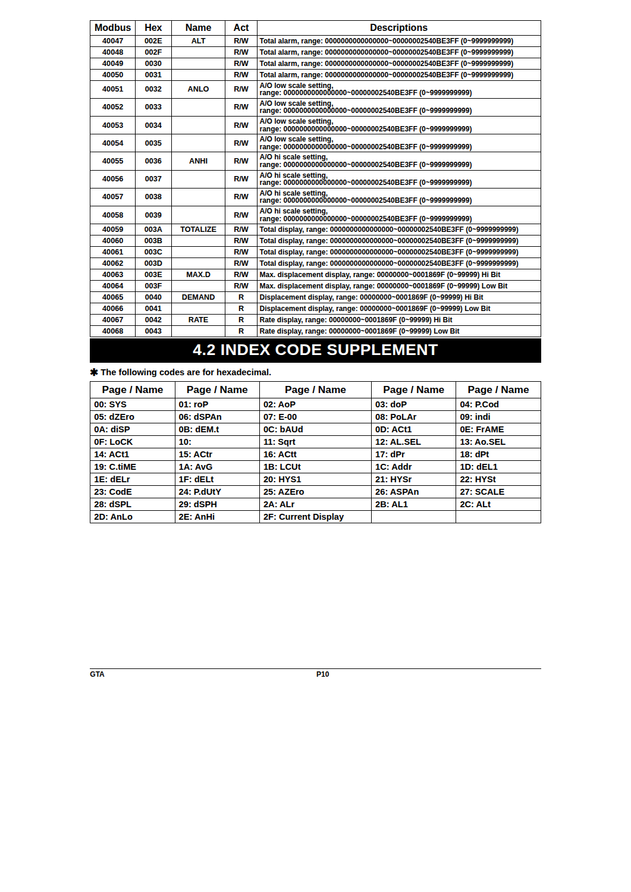| Modbus | Hex | Name | Act | Descriptions |
| --- | --- | --- | --- | --- |
| 40047 | 002E | ALT | R/W | Total alarm, range: 0000000000000000~00000002540BE3FF (0~9999999999) |
| 40048 | 002F | | R/W | Total alarm, range: 0000000000000000~00000002540BE3FF (0~9999999999) |
| 40049 | 0030 | | R/W | Total alarm, range: 0000000000000000~00000002540BE3FF (0~9999999999) |
| 40050 | 0031 | | R/W | Total alarm, range: 0000000000000000~00000002540BE3FF (0~9999999999) |
| 40051 | 0032 | ANLO | R/W | A/O low scale setting, range: 0000000000000000~00000002540BE3FF (0~9999999999) |
| 40052 | 0033 | | R/W | A/O low scale setting, range: 0000000000000000~00000002540BE3FF (0~9999999999) |
| 40053 | 0034 | | R/W | A/O low scale setting, range: 0000000000000000~00000002540BE3FF (0~9999999999) |
| 40054 | 0035 | | R/W | A/O low scale setting, range: 0000000000000000~00000002540BE3FF (0~9999999999) |
| 40055 | 0036 | ANHI | R/W | A/O hi scale setting, range: 0000000000000000~00000002540BE3FF (0~9999999999) |
| 40056 | 0037 | | R/W | A/O hi scale setting, range: 0000000000000000~00000002540BE3FF (0~9999999999) |
| 40057 | 0038 | | R/W | A/O hi scale setting, range: 0000000000000000~00000002540BE3FF (0~9999999999) |
| 40058 | 0039 | | R/W | A/O hi scale setting, range: 0000000000000000~00000002540BE3FF (0~9999999999) |
| 40059 | 003A | TOTALIZE | R/W | Total display, range: 0000000000000000~00000002540BE3FF (0~9999999999) |
| 40060 | 003B | | R/W | Total display, range: 0000000000000000~00000002540BE3FF (0~9999999999) |
| 40061 | 003C | | R/W | Total display, range: 0000000000000000~00000002540BE3FF (0~9999999999) |
| 40062 | 003D | | R/W | Total display, range: 0000000000000000~00000002540BE3FF (0~9999999999) |
| 40063 | 003E | MAX.D | R/W | Max. displacement display, range: 00000000~0001869F (0~99999) Hi Bit |
| 40064 | 003F | | R/W | Max. displacement display, range: 00000000~0001869F (0~99999) Low Bit |
| 40065 | 0040 | DEMAND | R | Displacement display, range: 00000000~0001869F (0~99999) Hi Bit |
| 40066 | 0041 | | R | Displacement display, range: 00000000~0001869F (0~99999) Low Bit |
| 40067 | 0042 | RATE | R | Rate display, range: 00000000~0001869F (0~99999) Hi Bit |
| 40068 | 0043 | | R | Rate display, range: 00000000~0001869F (0~99999) Low Bit |
4.2 INDEX CODE SUPPLEMENT
✱ The following codes are for hexadecimal.
| Page / Name | Page / Name | Page / Name | Page / Name | Page / Name |
| --- | --- | --- | --- | --- |
| 00: SYS | 01: roP | 02: AoP | 03: doP | 04: P.Cod |
| 05: dZEro | 06: dSPAn | 07: E-00 | 08: PoLAr | 09: indi |
| 0A: diSP | 0B: dEM.t | 0C: bAUd | 0D: ACt1 | 0E: FrAME |
| 0F: LoCK | 10: | 11: Sqrt | 12: AL.SEL | 13: Ao.SEL |
| 14: ACt1 | 15: ACtr | 16: ACtt | 17: dPr | 18: dPt |
| 19: C.tiME | 1A: AvG | 1B: LCUt | 1C: Addr | 1D: dEL1 |
| 1E: dELr | 1F: dELt | 20: HYS1 | 21: HYSr | 22: HYSt |
| 23: CodE | 24: P.dUtY | 25: AZEro | 26: ASPAn | 27: SCALE |
| 28: dSPL | 29: dSPH | 2A: ALr | 2B: AL1 | 2C: ALt |
| 2D: AnLo | 2E: AnHi | 2F: Current Display | | |
GTA
P10